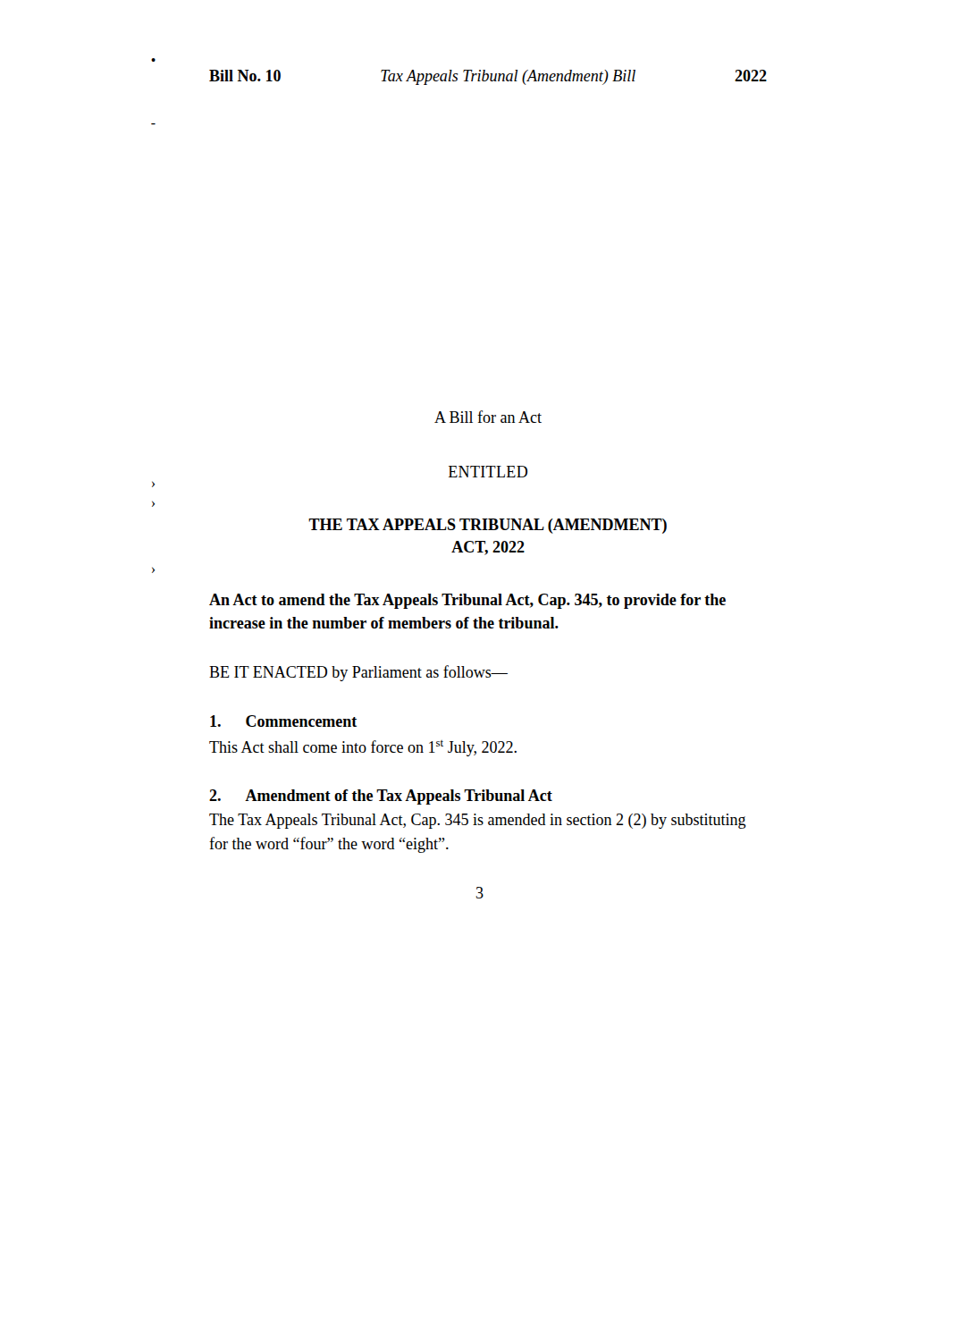• - › › ›
Bill No. 10 Tax Appeals Tribunal (Amendment) Bill 2022
A Bill for an Act
ENTITLED
THE TAX APPEALS TRIBUNAL (AMENDMENT)
ACT, 2022
An Act to amend the Tax Appeals Tribunal Act, Cap. 345, to provide for the increase in the number of members of the tribunal.
BE IT ENACTED by Parliament as follows—
1. Commencement
This Act shall come into force on 1st July, 2022.
2. Amendment of the Tax Appeals Tribunal Act
The Tax Appeals Tribunal Act, Cap. 345 is amended in section 2 (2) by substituting for the word “four” the word “eight”.
3